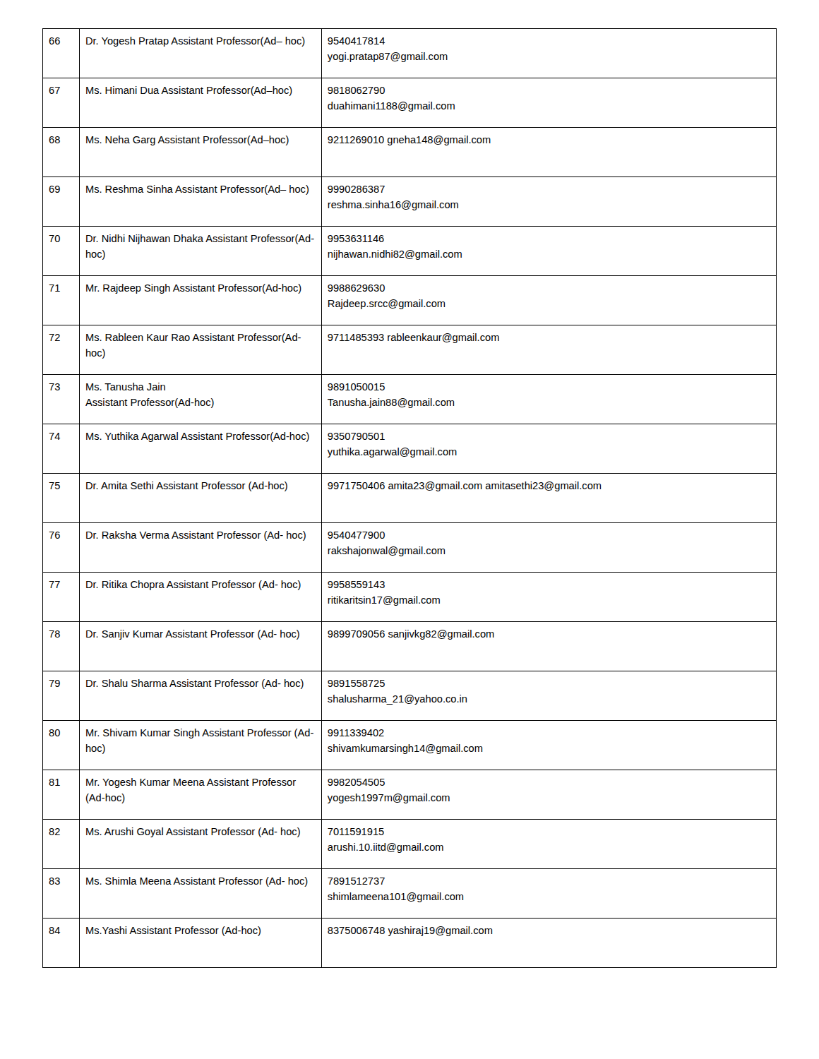| 66 | Dr. Yogesh Pratap Assistant Professor(Ad– hoc) | 9540417814 yogi.pratap87@gmail.com |
| 67 | Ms. Himani Dua Assistant Professor(Ad–hoc) | 9818062790 duahimani1188@gmail.com |
| 68 | Ms. Neha Garg Assistant Professor(Ad–hoc) | 9211269010 gneha148@gmail.com |
| 69 | Ms. Reshma Sinha Assistant Professor(Ad– hoc) | 9990286387 reshma.sinha16@gmail.com |
| 70 | Dr. Nidhi Nijhawan Dhaka Assistant Professor(Ad-hoc) | 9953631146 nijhawan.nidhi82@gmail.com |
| 71 | Mr. Rajdeep Singh Assistant Professor(Ad-hoc) | 9988629630 Rajdeep.srcc@gmail.com |
| 72 | Ms. Rableen Kaur Rao Assistant Professor(Ad-hoc) | 9711485393 rableenkaur@gmail.com |
| 73 | Ms. Tanusha Jain Assistant Professor(Ad-hoc) | 9891050015 Tanusha.jain88@gmail.com |
| 74 | Ms. Yuthika Agarwal Assistant Professor(Ad-hoc) | 9350790501 yuthika.agarwal@gmail.com |
| 75 | Dr. Amita Sethi Assistant Professor (Ad-hoc) | 9971750406 amita23@gmail.com amitasethi23@gmail.com |
| 76 | Dr. Raksha Verma Assistant Professor (Ad- hoc) | 9540477900 rakshajonwal@gmail.com |
| 77 | Dr. Ritika Chopra Assistant Professor (Ad- hoc) | 9958559143 ritikaritsin17@gmail.com |
| 78 | Dr. Sanjiv Kumar Assistant Professor (Ad- hoc) | 9899709056 sanjivkg82@gmail.com |
| 79 | Dr. Shalu Sharma Assistant Professor (Ad- hoc) | 9891558725 shalusharma_21@yahoo.co.in |
| 80 | Mr. Shivam Kumar Singh Assistant Professor (Ad-hoc) | 9911339402 shivamkumarsingh14@gmail.com |
| 81 | Mr. Yogesh Kumar Meena Assistant Professor (Ad-hoc) | 9982054505 yogesh1997m@gmail.com |
| 82 | Ms. Arushi Goyal Assistant Professor (Ad- hoc) | 7011591915 arushi.10.iitd@gmail.com |
| 83 | Ms. Shimla Meena Assistant Professor (Ad- hoc) | 7891512737 shimlameena101@gmail.com |
| 84 | Ms.Yashi Assistant Professor (Ad-hoc) | 8375006748 yashiraj19@gmail.com |